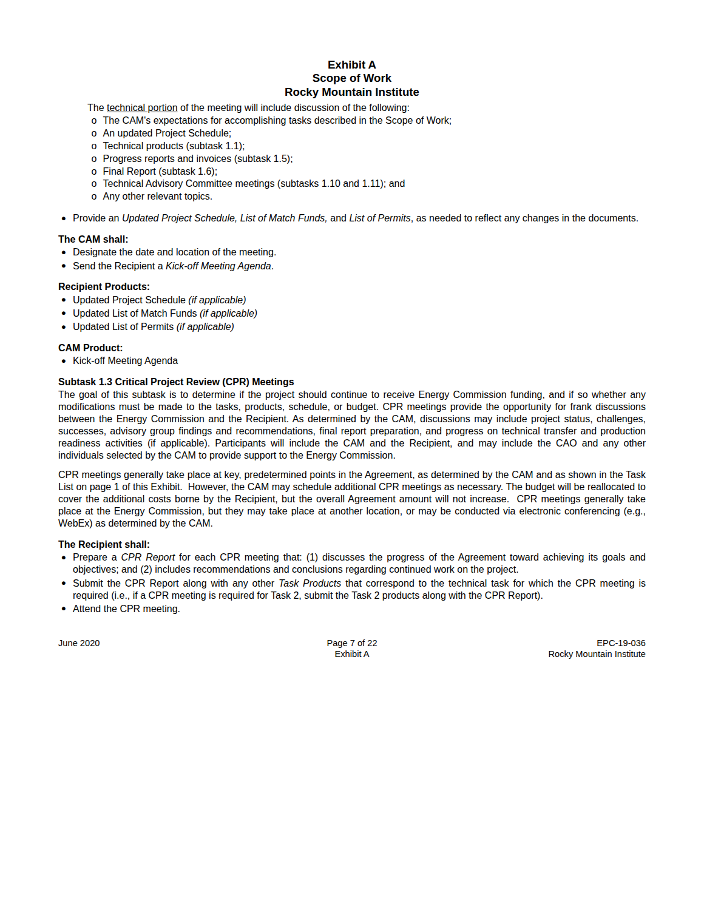Exhibit A
Scope of Work
Rocky Mountain Institute
The technical portion of the meeting will include discussion of the following:
The CAM's expectations for accomplishing tasks described in the Scope of Work;
An updated Project Schedule;
Technical products (subtask 1.1);
Progress reports and invoices (subtask 1.5);
Final Report (subtask 1.6);
Technical Advisory Committee meetings (subtasks 1.10 and 1.11); and
Any other relevant topics.
Provide an Updated Project Schedule, List of Match Funds, and List of Permits, as needed to reflect any changes in the documents.
The CAM shall:
Designate the date and location of the meeting.
Send the Recipient a Kick-off Meeting Agenda.
Recipient Products:
Updated Project Schedule (if applicable)
Updated List of Match Funds (if applicable)
Updated List of Permits (if applicable)
CAM Product:
Kick-off Meeting Agenda
Subtask 1.3 Critical Project Review (CPR) Meetings
The goal of this subtask is to determine if the project should continue to receive Energy Commission funding, and if so whether any modifications must be made to the tasks, products, schedule, or budget. CPR meetings provide the opportunity for frank discussions between the Energy Commission and the Recipient. As determined by the CAM, discussions may include project status, challenges, successes, advisory group findings and recommendations, final report preparation, and progress on technical transfer and production readiness activities (if applicable). Participants will include the CAM and the Recipient, and may include the CAO and any other individuals selected by the CAM to provide support to the Energy Commission.
CPR meetings generally take place at key, predetermined points in the Agreement, as determined by the CAM and as shown in the Task List on page 1 of this Exhibit. However, the CAM may schedule additional CPR meetings as necessary. The budget will be reallocated to cover the additional costs borne by the Recipient, but the overall Agreement amount will not increase. CPR meetings generally take place at the Energy Commission, but they may take place at another location, or may be conducted via electronic conferencing (e.g., WebEx) as determined by the CAM.
The Recipient shall:
Prepare a CPR Report for each CPR meeting that: (1) discusses the progress of the Agreement toward achieving its goals and objectives; and (2) includes recommendations and conclusions regarding continued work on the project.
Submit the CPR Report along with any other Task Products that correspond to the technical task for which the CPR meeting is required (i.e., if a CPR meeting is required for Task 2, submit the Task 2 products along with the CPR Report).
Attend the CPR meeting.
| June 2020 | Page 7 of 22 Exhibit A | EPC-19-036 Rocky Mountain Institute |